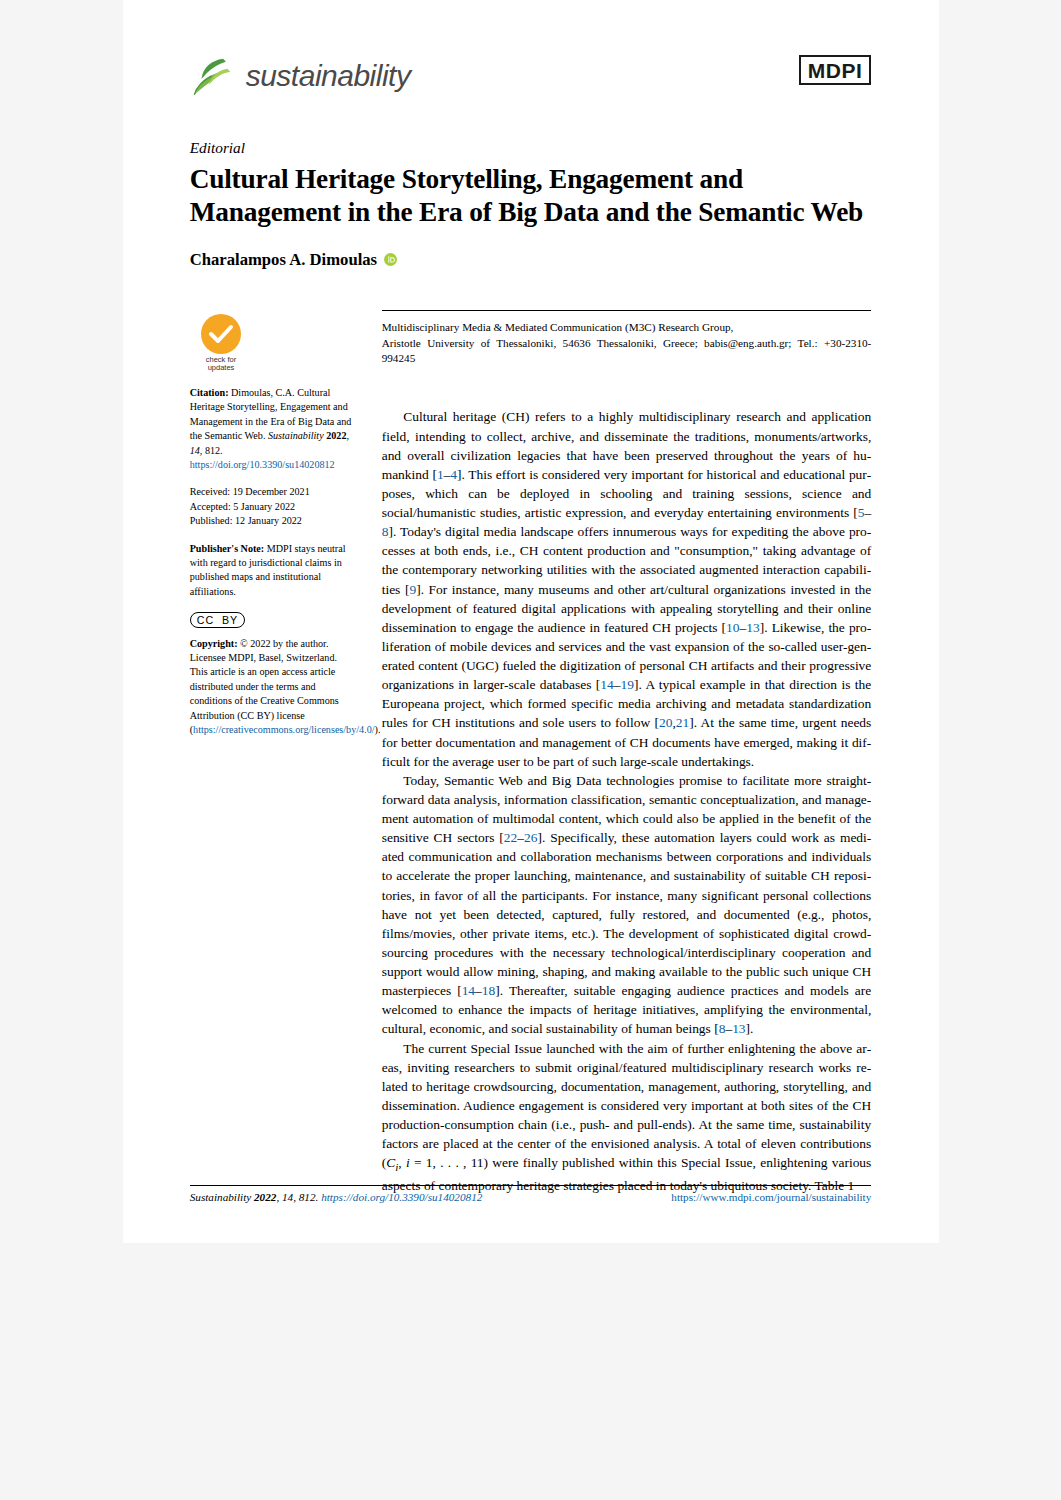sustainability
MDPI
Editorial
Cultural Heritage Storytelling, Engagement and Management in the Era of Big Data and the Semantic Web
Charalampos A. Dimoulas
check for updates
Citation: Dimoulas, C.A. Cultural Heritage Storytelling, Engagement and Management in the Era of Big Data and the Semantic Web. Sustainability 2022, 14, 812. https://doi.org/10.3390/su14020812
Received: 19 December 2021
Accepted: 5 January 2022
Published: 12 January 2022
Publisher's Note: MDPI stays neutral with regard to jurisdictional claims in published maps and institutional affiliations.
CC BY
Copyright: © 2022 by the author. Licensee MDPI, Basel, Switzerland. This article is an open access article distributed under the terms and conditions of the Creative Commons Attribution (CC BY) license (https://creativecommons.org/licenses/by/4.0/).
Multidisciplinary Media & Mediated Communication (M3C) Research Group,
Aristotle University of Thessaloniki, 54636 Thessaloniki, Greece; babis@eng.auth.gr; Tel.: +30-2310-994245
Cultural heritage (CH) refers to a highly multidisciplinary research and application field, intending to collect, archive, and disseminate the traditions, monuments/artworks, and overall civilization legacies that have been preserved throughout the years of humankind [1–4]. This effort is considered very important for historical and educational purposes, which can be deployed in schooling and training sessions, science and social/humanistic studies, artistic expression, and everyday entertaining environments [5–8]. Today's digital media landscape offers innumerous ways for expediting the above processes at both ends, i.e., CH content production and "consumption," taking advantage of the contemporary networking utilities with the associated augmented interaction capabilities [9]. For instance, many museums and other art/cultural organizations invested in the development of featured digital applications with appealing storytelling and their online dissemination to engage the audience in featured CH projects [10–13]. Likewise, the proliferation of mobile devices and services and the vast expansion of the so-called user-generated content (UGC) fueled the digitization of personal CH artifacts and their progressive organizations in larger-scale databases [14–19]. A typical example in that direction is the Europeana project, which formed specific media archiving and metadata standardization rules for CH institutions and sole users to follow [20,21]. At the same time, urgent needs for better documentation and management of CH documents have emerged, making it difficult for the average user to be part of such large-scale undertakings.
Today, Semantic Web and Big Data technologies promise to facilitate more straightforward data analysis, information classification, semantic conceptualization, and management automation of multimodal content, which could also be applied in the benefit of the sensitive CH sectors [22–26]. Specifically, these automation layers could work as mediated communication and collaboration mechanisms between corporations and individuals to accelerate the proper launching, maintenance, and sustainability of suitable CH repositories, in favor of all the participants. For instance, many significant personal collections have not yet been detected, captured, fully restored, and documented (e.g., photos, films/movies, other private items, etc.). The development of sophisticated digital crowdsourcing procedures with the necessary technological/interdisciplinary cooperation and support would allow mining, shaping, and making available to the public such unique CH masterpieces [14–18]. Thereafter, suitable engaging audience practices and models are welcomed to enhance the impacts of heritage initiatives, amplifying the environmental, cultural, economic, and social sustainability of human beings [8–13].
The current Special Issue launched with the aim of further enlightening the above areas, inviting researchers to submit original/featured multidisciplinary research works related to heritage crowdsourcing, documentation, management, authoring, storytelling, and dissemination. Audience engagement is considered very important at both sites of the CH production-consumption chain (i.e., push- and pull-ends). At the same time, sustainability factors are placed at the center of the envisioned analysis. A total of eleven contributions (Ci, i = 1, . . . , 11) were finally published within this Special Issue, enlightening various aspects of contemporary heritage strategies placed in today's ubiquitous society. Table 1
Sustainability 2022, 14, 812. https://doi.org/10.3390/su14020812
https://www.mdpi.com/journal/sustainability